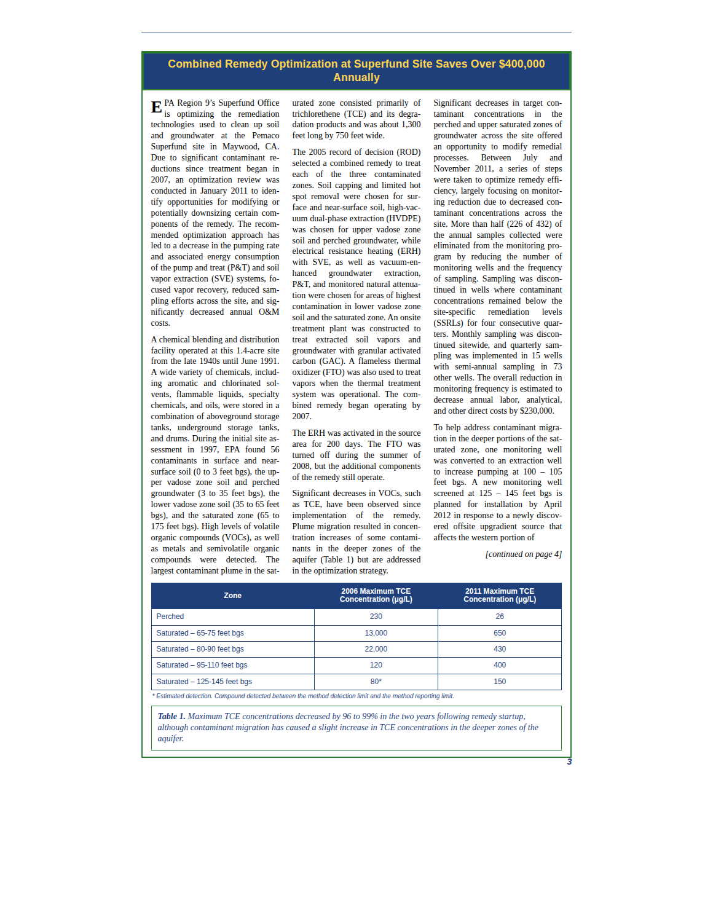Combined Remedy Optimization at Superfund Site Saves Over $400,000 Annually
EPA Region 9’s Superfund Office is optimizing the remediation technologies used to clean up soil and groundwater at the Pemaco Superfund site in Maywood, CA. Due to significant contaminant reductions since treatment began in 2007, an optimization review was conducted in January 2011 to identify opportunities for modifying or potentially downsizing certain components of the remedy. The recommended optimization approach has led to a decrease in the pumping rate and associated energy consumption of the pump and treat (P&T) and soil vapor extraction (SVE) systems, focused vapor recovery, reduced sampling efforts across the site, and significantly decreased annual O&M costs.
A chemical blending and distribution facility operated at this 1.4-acre site from the late 1940s until June 1991. A wide variety of chemicals, including aromatic and chlorinated solvents, flammable liquids, specialty chemicals, and oils, were stored in a combination of aboveground storage tanks, underground storage tanks, and drums. During the initial site assessment in 1997, EPA found 56 contaminants in surface and near-surface soil (0 to 3 feet bgs), the upper vadose zone soil and perched groundwater (3 to 35 feet bgs), the lower vadose zone soil (35 to 65 feet bgs), and the saturated zone (65 to 175 feet bgs). High levels of volatile organic compounds (VOCs), as well as metals and semivolatile organic compounds were detected. The largest contaminant plume in the saturated zone consisted primarily of trichlorethene (TCE) and its degradation products and was about 1,300 feet long by 750 feet wide.
The 2005 record of decision (ROD) selected a combined remedy to treat each of the three contaminated zones. Soil capping and limited hot spot removal were chosen for surface and near-surface soil, high-vacuum dual-phase extraction (HVDPE) was chosen for upper vadose zone soil and perched groundwater, while electrical resistance heating (ERH) with SVE, as well as vacuum-enhanced groundwater extraction, P&T, and monitored natural attenuation were chosen for areas of highest contamination in lower vadose zone soil and the saturated zone. An onsite treatment plant was constructed to treat extracted soil vapors and groundwater with granular activated carbon (GAC). A flameless thermal oxidizer (FTO) was also used to treat vapors when the thermal treatment system was operational. The combined remedy began operating by 2007.
The ERH was activated in the source area for 200 days. The FTO was turned off during the summer of 2008, but the additional components of the remedy still operate.
Significant decreases in VOCs, such as TCE, have been observed since implementation of the remedy. Plume migration resulted in concentration increases of some contaminants in the deeper zones of the aquifer (Table 1) but are addressed in the optimization strategy.
Significant decreases in target contaminant concentrations in the perched and upper saturated zones of groundwater across the site offered an opportunity to modify remedial processes. Between July and November 2011, a series of steps were taken to optimize remedy efficiency, largely focusing on monitoring reduction due to decreased contaminant concentrations across the site. More than half (226 of 432) of the annual samples collected were eliminated from the monitoring program by reducing the number of monitoring wells and the frequency of sampling. Sampling was discontinued in wells where contaminant concentrations remained below the site-specific remediation levels (SSRLs) for four consecutive quarters. Monthly sampling was discontinued sitewide, and quarterly sampling was implemented in 15 wells with semi-annual sampling in 73 other wells. The overall reduction in monitoring frequency is estimated to decrease annual labor, analytical, and other direct costs by $230,000.
To help address contaminant migration in the deeper portions of the saturated zone, one monitoring well was converted to an extraction well to increase pumping at 100 – 105 feet bgs. A new monitoring well screened at 125 – 145 feet bgs is planned for installation by April 2012 in response to a newly discovered offsite upgradient source that affects the western portion of
[continued on page 4]
| Zone | 2006 Maximum TCE Concentration (μg/L) | 2011 Maximum TCE Concentration (μg/L) |
| --- | --- | --- |
| Perched | 230 | 26 |
| Saturated – 65-75 feet bgs | 13,000 | 650 |
| Saturated – 80-90 feet bgs | 22,000 | 430 |
| Saturated – 95-110 feet bgs | 120 | 400 |
| Saturated – 125-145 feet bgs | 80* | 150 |
* Estimated detection. Compound detected between the method detection limit and the method reporting limit.
Table 1. Maximum TCE concentrations decreased by 96 to 99% in the two years following remedy startup, although contaminant migration has caused a slight increase in TCE concentrations in the deeper zones of the aquifer.
3